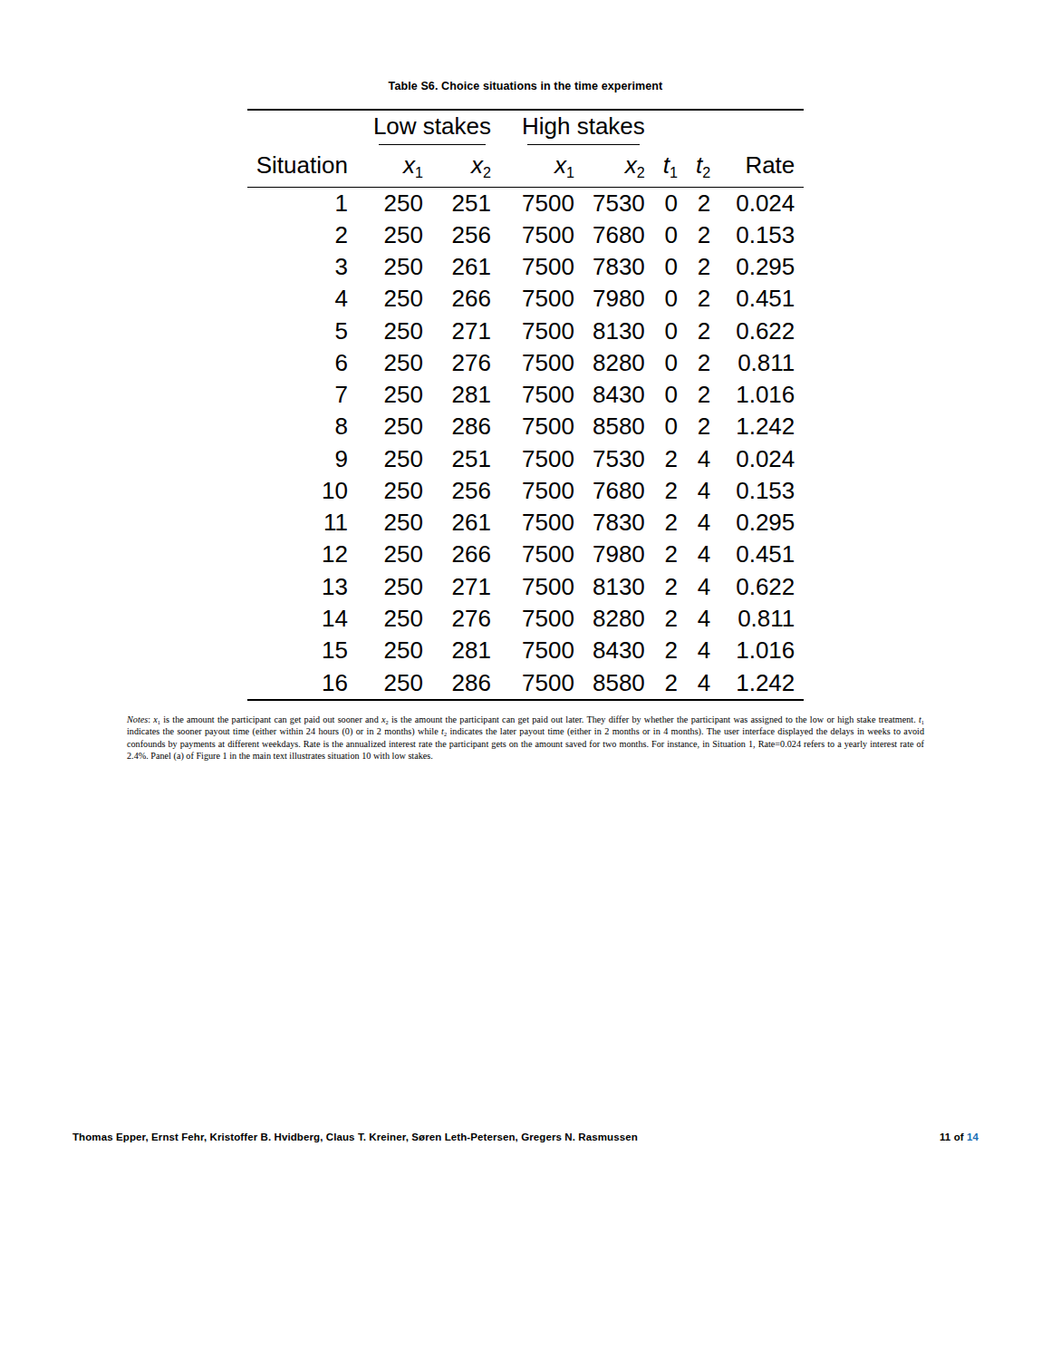Table S6. Choice situations in the time experiment
| | Low stakes | | High stakes | | | |
| Situation | x 1 | x 2 | | x 1 | x 2 | t 1 | t 2 | Rate |
| 1 | 250 | 251 | | 7500 | 7530 | 0 | 2 | 0.024 |
| 2 | 250 | 256 | | 7500 | 7680 | 0 | 2 | 0.153 |
| 3 | 250 | 261 | | 7500 | 7830 | 0 | 2 | 0.295 |
| 4 | 250 | 266 | | 7500 | 7980 | 0 | 2 | 0.451 |
| 5 | 250 | 271 | | 7500 | 8130 | 0 | 2 | 0.622 |
| 6 | 250 | 276 | | 7500 | 8280 | 0 | 2 | 0.811 |
| 7 | 250 | 281 | | 7500 | 8430 | 0 | 2 | 1.016 |
| 8 | 250 | 286 | | 7500 | 8580 | 0 | 2 | 1.242 |
| 9 | 250 | 251 | | 7500 | 7530 | 2 | 4 | 0.024 |
| 10 | 250 | 256 | | 7500 | 7680 | 2 | 4 | 0.153 |
| 11 | 250 | 261 | | 7500 | 7830 | 2 | 4 | 0.295 |
| 12 | 250 | 266 | | 7500 | 7980 | 2 | 4 | 0.451 |
| 13 | 250 | 271 | | 7500 | 8130 | 2 | 4 | 0.622 |
| 14 | 250 | 276 | | 7500 | 8280 | 2 | 4 | 0.811 |
| 15 | 250 | 281 | | 7500 | 8430 | 2 | 4 | 1.016 |
| 16 | 250 | 286 | | 7500 | 8580 | 2 | 4 | 1.242 |
Notes: x1 is the amount the participant can get paid out sooner and x2 is the amount the participant can get paid out later. They differ by whether the participant was assigned to the low or high stake treatment. t1 indicates the sooner payout time (either within 24 hours (0) or in 2 months) while t2 indicates the later payout time (either in 2 months or in 4 months). The user interface displayed the delays in weeks to avoid confounds by payments at different weekdays. Rate is the annualized interest rate the participant gets on the amount saved for two months. For instance, in Situation 1, Rate=0.024 refers to a yearly interest rate of 2.4%. Panel (a) of Figure 1 in the main text illustrates situation 10 with low stakes.
Thomas Epper, Ernst Fehr, Kristoffer B. Hvidberg, Claus T. Kreiner, Søren Leth-Petersen, Gregers N. Rasmussen
11 of 14